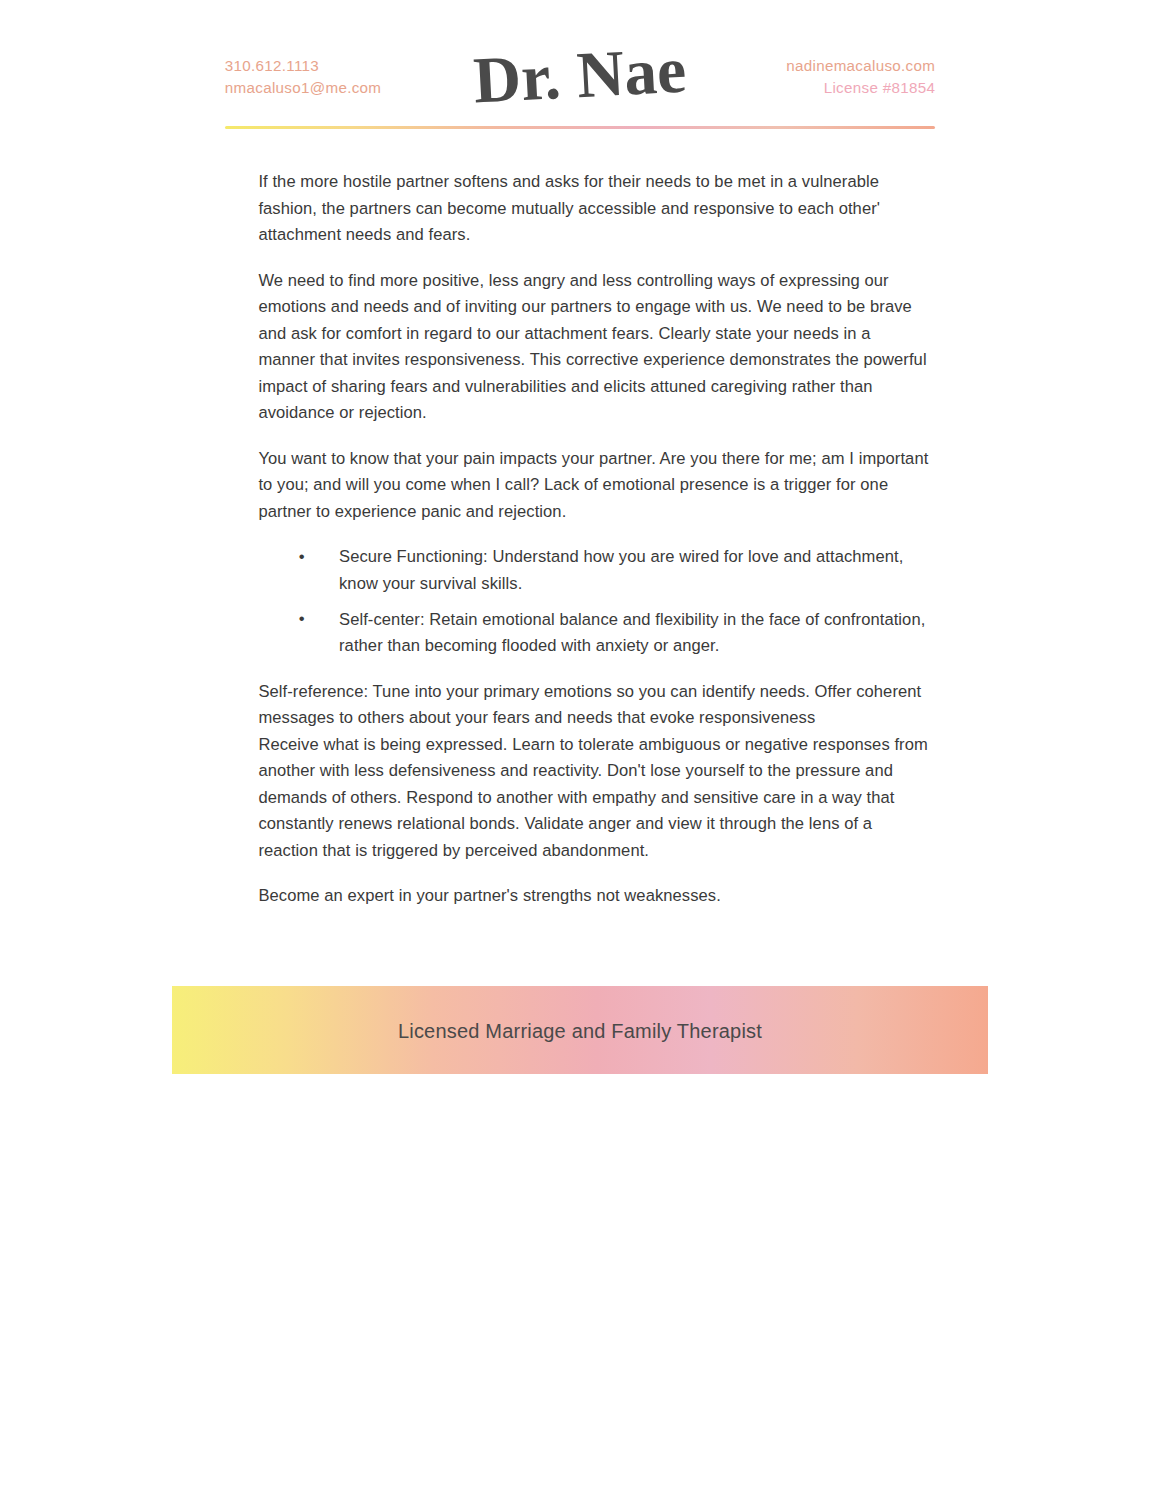310.612.1113
nmacaluso1@me.com
Dr. Nae
nadinemacaluso.com
License #81854
If the more hostile partner softens and asks for their needs to be met in a vulnerable fashion, the partners can become mutually accessible and responsive to each other' attachment needs and fears.
We need to find more positive, less angry and less controlling ways of expressing our emotions and needs and of inviting our partners to engage with us. We need to be brave and ask for comfort in regard to our attachment fears. Clearly state your needs in a manner that invites responsiveness. This corrective experience demonstrates the powerful impact of sharing fears and vulnerabilities and elicits attuned caregiving rather than avoidance or rejection.
You want to know that your pain impacts your partner. Are you there for me; am I important to you; and will you come when I call? Lack of emotional presence is a trigger for one partner to experience panic and rejection.
Secure Functioning: Understand how you are wired for love and attachment, know your survival skills.
Self-center: Retain emotional balance and flexibility in the face of confrontation, rather than becoming flooded with anxiety or anger.
Self-reference: Tune into your primary emotions so you can identify needs. Offer coherent messages to others about your fears and needs that evoke responsiveness
Receive what is being expressed. Learn to tolerate ambiguous or negative responses from another with less defensiveness and reactivity. Don't lose yourself to the pressure and demands of others. Respond to another with empathy and sensitive care in a way that constantly renews relational bonds. Validate anger and view it through the lens of a reaction that is triggered by perceived abandonment.
Become an expert in your partner's strengths not weaknesses.
Licensed Marriage and Family Therapist